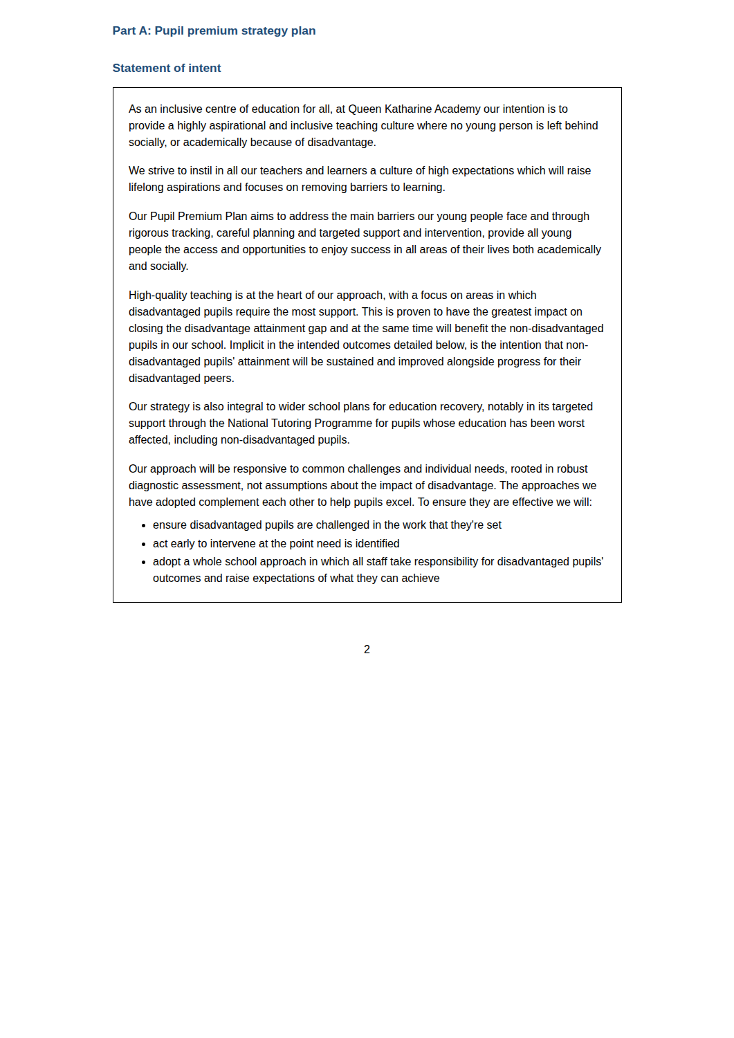Part A: Pupil premium strategy plan
Statement of intent
As an inclusive centre of education for all, at Queen Katharine Academy our intention is to provide a highly aspirational and inclusive teaching culture where no young person is left behind socially, or academically because of disadvantage.
We strive to instil in all our teachers and learners a culture of high expectations which will raise lifelong aspirations and focuses on removing barriers to learning.
Our Pupil Premium Plan aims to address the main barriers our young people face and through rigorous tracking, careful planning and targeted support and intervention, provide all young people the access and opportunities to enjoy success in all areas of their lives both academically and socially.
High-quality teaching is at the heart of our approach, with a focus on areas in which disadvantaged pupils require the most support. This is proven to have the greatest impact on closing the disadvantage attainment gap and at the same time will benefit the non-disadvantaged pupils in our school. Implicit in the intended outcomes detailed below, is the intention that non-disadvantaged pupils' attainment will be sustained and improved alongside progress for their disadvantaged peers.
Our strategy is also integral to wider school plans for education recovery, notably in its targeted support through the National Tutoring Programme for pupils whose education has been worst affected, including non-disadvantaged pupils.
Our approach will be responsive to common challenges and individual needs, rooted in robust diagnostic assessment, not assumptions about the impact of disadvantage. The approaches we have adopted complement each other to help pupils excel. To ensure they are effective we will:
ensure disadvantaged pupils are challenged in the work that they're set
act early to intervene at the point need is identified
adopt a whole school approach in which all staff take responsibility for disadvantaged pupils' outcomes and raise expectations of what they can achieve
2